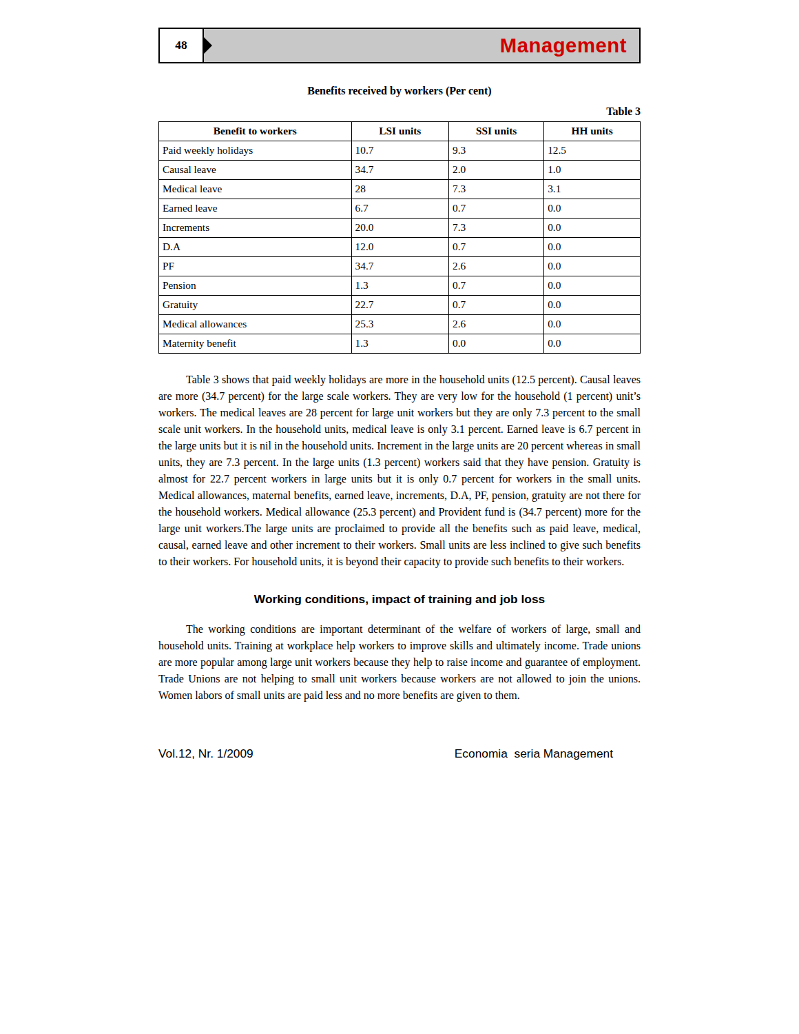48
Management
Benefits received by workers (Per cent)
Table 3
| Benefit to workers | LSI units | SSI units | HH units |
| --- | --- | --- | --- |
| Paid weekly holidays | 10.7 | 9.3 | 12.5 |
| Causal leave | 34.7 | 2.0 | 1.0 |
| Medical leave | 28 | 7.3 | 3.1 |
| Earned leave | 6.7 | 0.7 | 0.0 |
| Increments | 20.0 | 7.3 | 0.0 |
| D.A | 12.0 | 0.7 | 0.0 |
| PF | 34.7 | 2.6 | 0.0 |
| Pension | 1.3 | 0.7 | 0.0 |
| Gratuity | 22.7 | 0.7 | 0.0 |
| Medical allowances | 25.3 | 2.6 | 0.0 |
| Maternity benefit | 1.3 | 0.0 | 0.0 |
Table 3 shows that paid weekly holidays are more in the household units (12.5 percent). Causal leaves are more (34.7 percent) for the large scale workers. They are very low for the household (1 percent) unit’s workers. The medical leaves are 28 percent for large unit workers but they are only 7.3 percent to the small scale unit workers. In the household units, medical leave is only 3.1 percent. Earned leave is 6.7 percent in the large units but it is nil in the household units. Increment in the large units are 20 percent whereas in small units, they are 7.3 percent. In the large units (1.3 percent) workers said that they have pension. Gratuity is almost for 22.7 percent workers in large units but it is only 0.7 percent for workers in the small units. Medical allowances, maternal benefits, earned leave, increments, D.A, PF, pension, gratuity are not there for the household workers. Medical allowance (25.3 percent) and Provident fund is (34.7 percent) more for the large unit workers.The large units are proclaimed to provide all the benefits such as paid leave, medical, causal, earned leave and other increment to their workers. Small units are less inclined to give such benefits to their workers. For household units, it is beyond their capacity to provide such benefits to their workers.
Working conditions, impact of training and job loss
The working conditions are important determinant of the welfare of workers of large, small and household units. Training at workplace help workers to improve skills and ultimately income. Trade unions are more popular among large unit workers because they help to raise income and guarantee of employment. Trade Unions are not helping to small unit workers because workers are not allowed to join the unions. Women labors of small units are paid less and no more benefits are given to them.
Vol.12, Nr. 1/2009
Economia seria Management